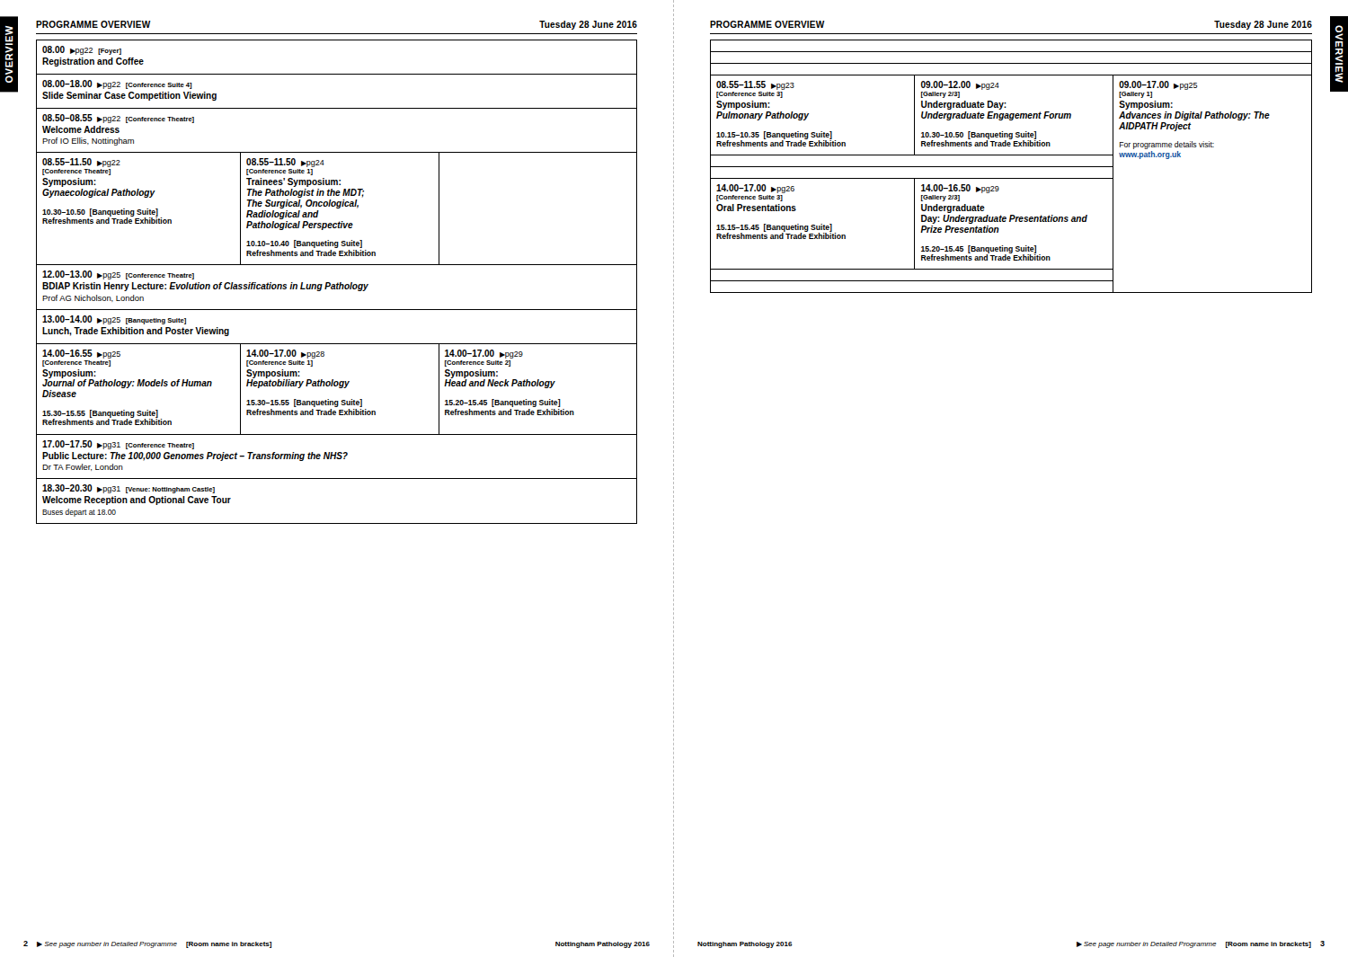OVERVIEW
PROGRAMME OVERVIEW Tuesday 28 June 2016
| 08.00 ▶ pg22 [Foyer] Registration and Coffee |
| 08.00–18.00 ▶ pg22 [Conference Suite 4] Slide Seminar Case Competition Viewing |
| 08.50–08.55 ▶ pg22 [Conference Theatre] Welcome Address Prof IO Ellis, Nottingham |
| 08.55–11.50 ▶ pg22 [Conference Theatre] Symposium: Gynaecological Pathology 10.30–10.50 [Banqueting Suite] Refreshments and Trade Exhibition | 08.55–11.50 ▶ pg24 [Conference Suite 1] Trainees’ Symposium: The Pathologist in the MDT; The Surgical, Oncological, Radiological and Pathological Perspective 10.10–10.40 [Banqueting Suite] Refreshments and Trade Exhibition | |
| 12.00–13.00 ▶ pg25 [Conference Theatre] BDIAP Kristin Henry Lecture: Evolution of Classifications in Lung Pathology Prof AG Nicholson, London |
| 13.00–14.00 ▶ pg25 [Banqueting Suite] Lunch, Trade Exhibition and Poster Viewing |
| 14.00–16.55 ▶ pg25 [Conference Theatre] Symposium: Journal of Pathology: Models of Human Disease 15.30–15.55 [Banqueting Suite] Refreshments and Trade Exhibition | 14.00–17.00 ▶ pg28 [Conference Suite 1] Symposium: Hepatobiliary Pathology 15.30–15.55 [Banqueting Suite] Refreshments and Trade Exhibition | 14.00–17.00 ▶ pg29 [Conference Suite 2] Symposium: Head and Neck Pathology 15.20–15.45 [Banqueting Suite] Refreshments and Trade Exhibition |
| 17.00–17.50 ▶ pg31 [Conference Theatre] Public Lecture: The 100,000 Genomes Project – Transforming the NHS? Dr TA Fowler, London |
| 18.30–20.30 ▶ pg31 [Venue: Nottingham Castle] Welcome Reception and Optional Cave Tour Buses depart at 18.00 |
2 ▶ See page number in Detailed Programme [Room name in brackets] Nottingham Pathology 2016
OVERVIEW
PROGRAMME OVERVIEW Tuesday 28 June 2016
| 08.55–11.55 ▶ pg23 [Conference Suite 3] Symposium: Pulmonary Pathology 10.15–10.35 [Banqueting Suite] Refreshments and Trade Exhibition | 09.00–12.00 ▶ pg24 [Gallery 2/3] Undergraduate Day: Undergraduate Engagement Forum 10.30–10.50 [Banqueting Suite] Refreshments and Trade Exhibition | 09.00–17.00 ▶ pg25 [Gallery 1] Symposium: Advances in Digital Pathology: The AIDPATH Project For programme details visit: www.path.org.uk |
| 14.00–17.00 ▶ pg26 [Conference Suite 3] Oral Presentations 15.15–15.45 [Banqueting Suite] Refreshments and Trade Exhibition | 14.00–16.50 ▶ pg29 [Gallery 2/3] Undergraduate Day: Undergraduate Presentations and Prize Presentation 15.20–15.45 [Banqueting Suite] Refreshments and Trade Exhibition |
Nottingham Pathology 2016 ▶ See page number in Detailed Programme [Room name in brackets] 3